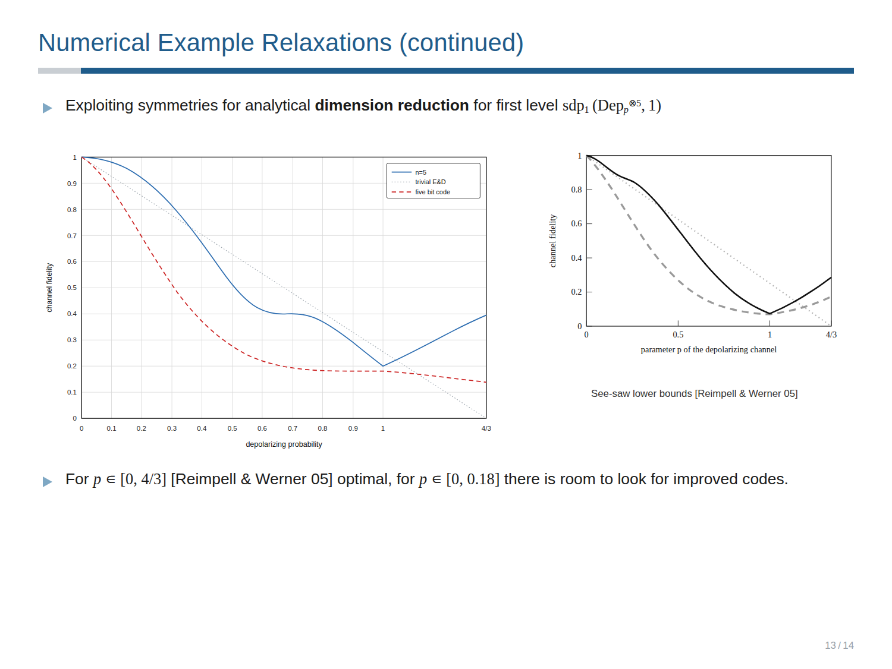Numerical Example Relaxations (continued)
Exploiting symmetries for analytical dimension reduction for first level sdp1 (Depp⊗5, 1)
0 0.1 0.2 0.3 0.4 0.5 0.6 0.7 0.8 0.9 1 0 0.1 0.2 0.3 0.4 0.5 0.6 0.7 0.8 0.9 1 4/3 depolarizing probability channel fidelity n=5 trivial E&D five bit code
0 0.2 0.4 0.6 0.8 1 0 0.5 1 4/3 parameter p of the depolarizing channel channel fidelity
See-saw lower bounds [Reimpell & Werner 05]
For p ∊ [0, 4/3] [Reimpell & Werner 05] optimal, for p ∊ [0, 0.18] there is room to look for improved codes.
13 / 14